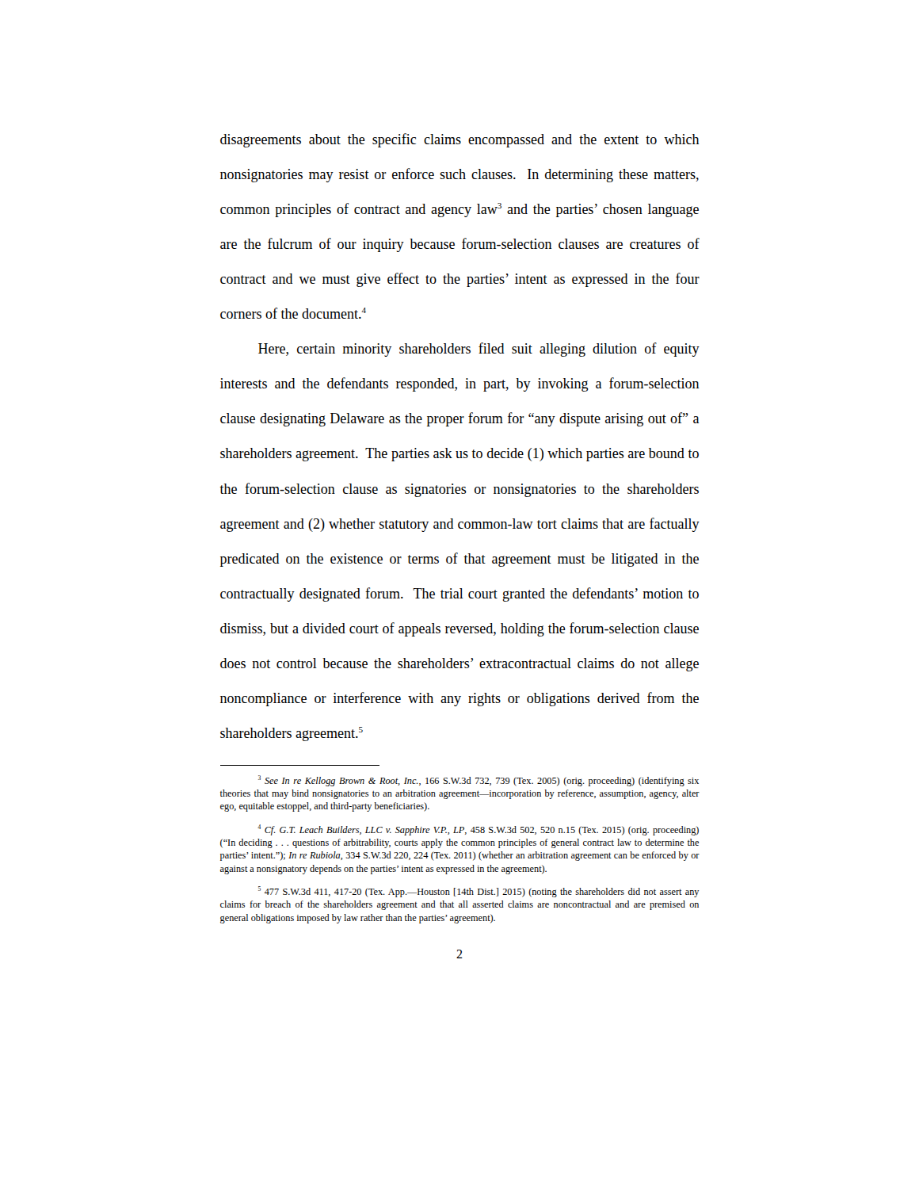disagreements about the specific claims encompassed and the extent to which nonsignatories may resist or enforce such clauses. In determining these matters, common principles of contract and agency law3 and the parties’ chosen language are the fulcrum of our inquiry because forum-selection clauses are creatures of contract and we must give effect to the parties’ intent as expressed in the four corners of the document.4
Here, certain minority shareholders filed suit alleging dilution of equity interests and the defendants responded, in part, by invoking a forum-selection clause designating Delaware as the proper forum for “any dispute arising out of” a shareholders agreement. The parties ask us to decide (1) which parties are bound to the forum-selection clause as signatories or nonsignatories to the shareholders agreement and (2) whether statutory and common-law tort claims that are factually predicated on the existence or terms of that agreement must be litigated in the contractually designated forum. The trial court granted the defendants’ motion to dismiss, but a divided court of appeals reversed, holding the forum-selection clause does not control because the shareholders’ extracontractual claims do not allege noncompliance or interference with any rights or obligations derived from the shareholders agreement.5
3 See In re Kellogg Brown & Root, Inc., 166 S.W.3d 732, 739 (Tex. 2005) (orig. proceeding) (identifying six theories that may bind nonsignatories to an arbitration agreement—incorporation by reference, assumption, agency, alter ego, equitable estoppel, and third-party beneficiaries).
4 Cf. G.T. Leach Builders, LLC v. Sapphire V.P., LP, 458 S.W.3d 502, 520 n.15 (Tex. 2015) (orig. proceeding) (“In deciding . . . questions of arbitrability, courts apply the common principles of general contract law to determine the parties’ intent.”); In re Rubiola, 334 S.W.3d 220, 224 (Tex. 2011) (whether an arbitration agreement can be enforced by or against a nonsignatory depends on the parties’ intent as expressed in the agreement).
5 477 S.W.3d 411, 417-20 (Tex. App.—Houston [14th Dist.] 2015) (noting the shareholders did not assert any claims for breach of the shareholders agreement and that all asserted claims are noncontractual and are premised on general obligations imposed by law rather than the parties’ agreement).
2